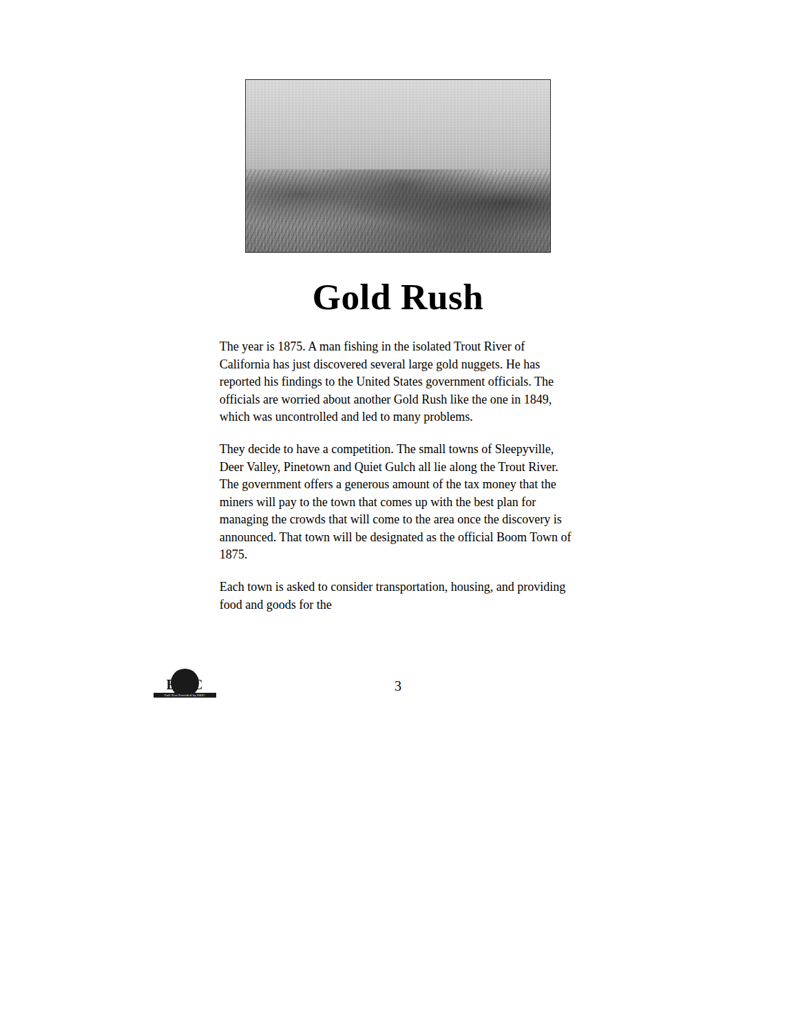Gold Rush
The year is 1875. A man fishing in the isolated Trout River of California has just discovered several large gold nuggets. He has reported his findings to the United States government officials. The officials are worried about another Gold Rush like the one in 1849, which was uncontrolled and led to many problems.
They decide to have a competition. The small towns of Sleepyville, Deer Valley, Pinetown and Quiet Gulch all lie along the Trout River. The government offers a generous amount of the tax money that the miners will pay to the town that comes up with the best plan for managing the crowds that will come to the area once the discovery is announced. That town will be designated as the official Boom Town of 1875.
Each town is asked to consider transportation, housing, and providing food and goods for the
ERIC
Full Text Provided by ERIC
3